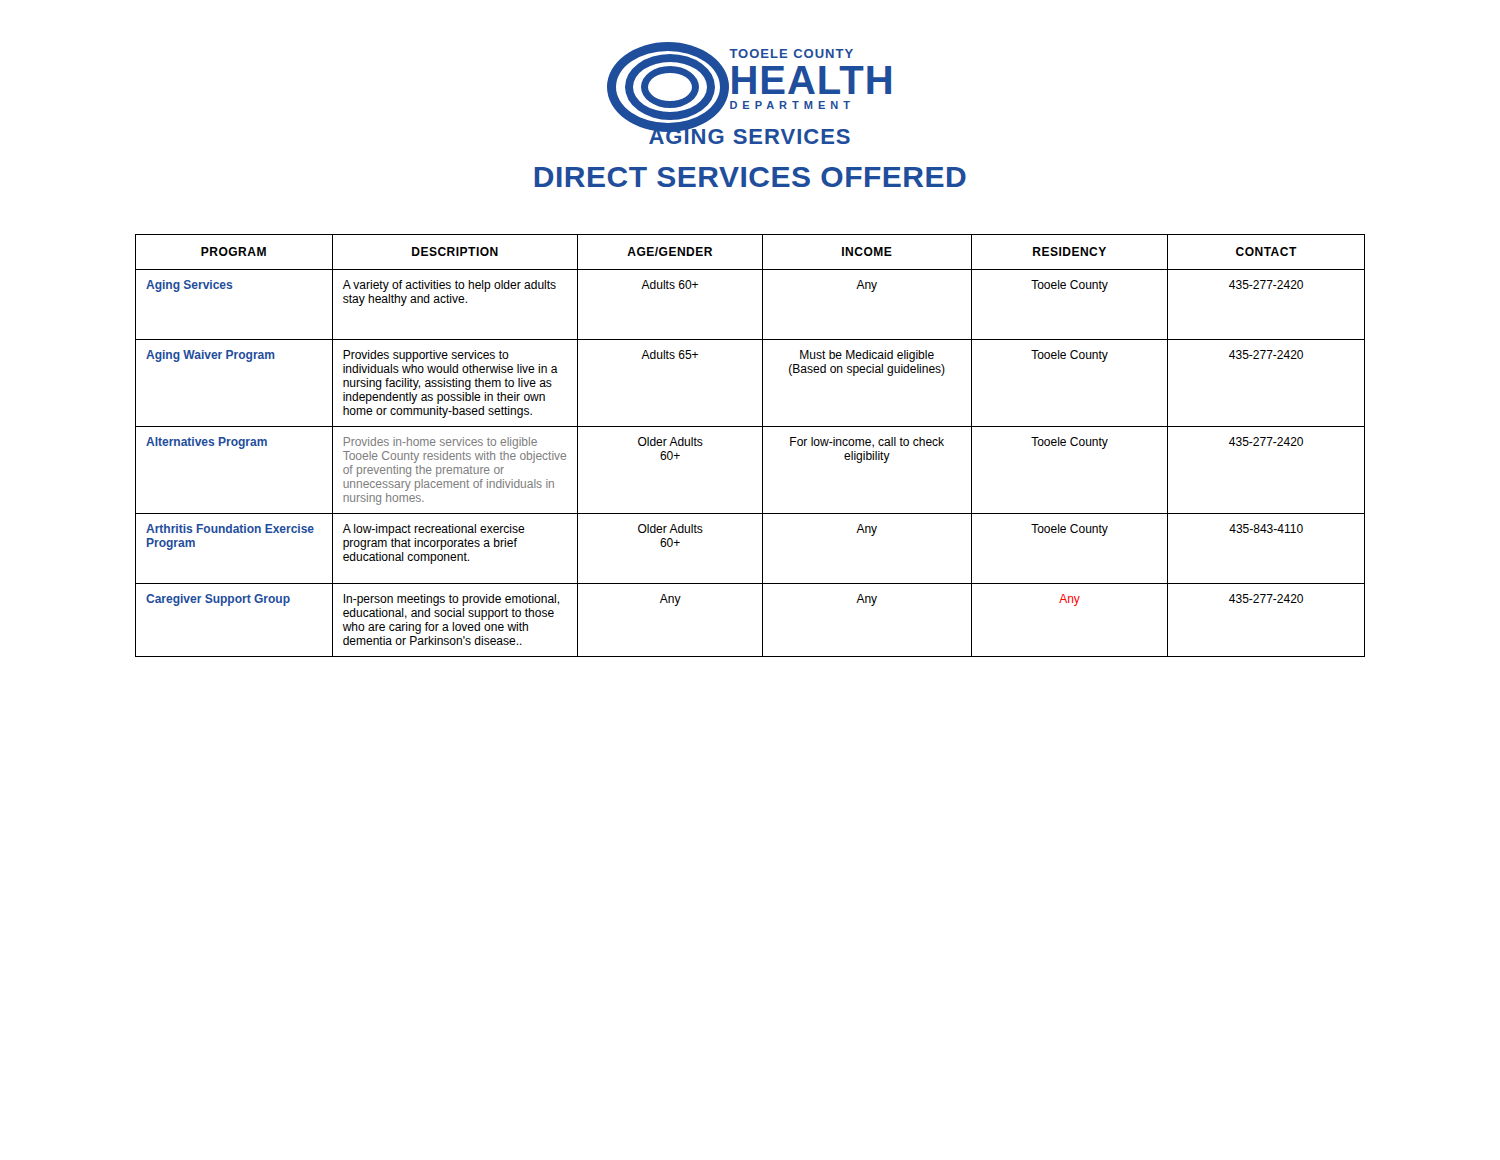TOOELE COUNTY
HEALTH
DEPARTMENT
AGING SERVICES
DIRECT SERVICES OFFERED
| PROGRAM | DESCRIPTION | AGE/GENDER | INCOME | RESIDENCY | CONTACT |
| --- | --- | --- | --- | --- | --- |
| Aging Services | A variety of activities to help older adults stay healthy and active. | Adults 60+ | Any | Tooele County | 435-277-2420 |
| Aging Waiver Program | Provides supportive services to individuals who would otherwise live in a nursing facility, assisting them to live as independently as possible in their own home or community-based settings. | Adults 65+ | Must be Medicaid eligible (Based on special guidelines) | Tooele County | 435-277-2420 |
| Alternatives Program | Provides in-home services to eligible Tooele County residents with the objective of preventing the premature or unnecessary placement of individuals in nursing homes. | Older Adults 60+ | For low-income, call to check eligibility | Tooele County | 435-277-2420 |
| Arthritis Foundation Exercise Program | A low-impact recreational exercise program that incorporates a brief educational component. | Older Adults 60+ | Any | Tooele County | 435-843-4110 |
| Caregiver Support Group | In-person meetings to provide emotional, educational, and social support to those who are caring for a loved one with dementia or Parkinson's disease.. | Any | Any | Any | 435-277-2420 |